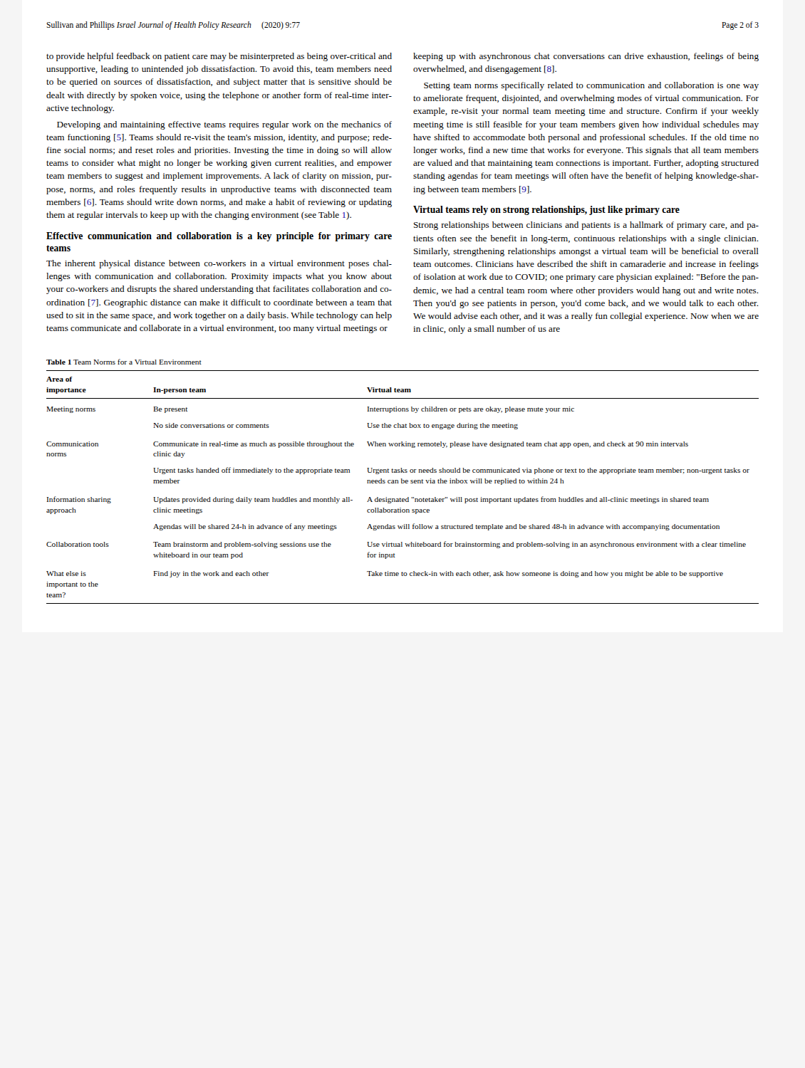Sullivan and Phillips Israel Journal of Health Policy Research (2020) 9:77
Page 2 of 3
to provide helpful feedback on patient care may be misinterpreted as being over-critical and unsupportive, leading to unintended job dissatisfaction. To avoid this, team members need to be queried on sources of dissatisfaction, and subject matter that is sensitive should be dealt with directly by spoken voice, using the telephone or another form of real-time interactive technology.
Developing and maintaining effective teams requires regular work on the mechanics of team functioning [5]. Teams should re-visit the team's mission, identity, and purpose; redefine social norms; and reset roles and priorities. Investing the time in doing so will allow teams to consider what might no longer be working given current realities, and empower team members to suggest and implement improvements. A lack of clarity on mission, purpose, norms, and roles frequently results in unproductive teams with disconnected team members [6]. Teams should write down norms, and make a habit of reviewing or updating them at regular intervals to keep up with the changing environment (see Table 1).
Effective communication and collaboration is a key principle for primary care teams
The inherent physical distance between co-workers in a virtual environment poses challenges with communication and collaboration. Proximity impacts what you know about your co-workers and disrupts the shared understanding that facilitates collaboration and coordination [7]. Geographic distance can make it difficult to coordinate between a team that used to sit in the same space, and work together on a daily basis. While technology can help teams communicate and collaborate in a virtual environment, too many virtual meetings or
keeping up with asynchronous chat conversations can drive exhaustion, feelings of being overwhelmed, and disengagement [8].
Setting team norms specifically related to communication and collaboration is one way to ameliorate frequent, disjointed, and overwhelming modes of virtual communication. For example, re-visit your normal team meeting time and structure. Confirm if your weekly meeting time is still feasible for your team members given how individual schedules may have shifted to accommodate both personal and professional schedules. If the old time no longer works, find a new time that works for everyone. This signals that all team members are valued and that maintaining team connections is important. Further, adopting structured standing agendas for team meetings will often have the benefit of helping knowledge-sharing between team members [9].
Virtual teams rely on strong relationships, just like primary care
Strong relationships between clinicians and patients is a hallmark of primary care, and patients often see the benefit in long-term, continuous relationships with a single clinician. Similarly, strengthening relationships amongst a virtual team will be beneficial to overall team outcomes. Clinicians have described the shift in camaraderie and increase in feelings of isolation at work due to COVID; one primary care physician explained: "Before the pandemic, we had a central team room where other providers would hang out and write notes. Then you'd go see patients in person, you'd come back, and we would talk to each other. We would advise each other, and it was a really fun collegial experience. Now when we are in clinic, only a small number of us are
Table 1 Team Norms for a Virtual Environment
| Area of importance | In-person team | Virtual team |
| --- | --- | --- |
| Meeting norms | Be present | Interruptions by children or pets are okay, please mute your mic |
| | No side conversations or comments | Use the chat box to engage during the meeting |
| Communication norms | Communicate in real-time as much as possible throughout the clinic day | When working remotely, please have designated team chat app open, and check at 90 min intervals |
| | Urgent tasks handed off immediately to the appropriate team member | Urgent tasks or needs should be communicated via phone or text to the appropriate team member; non-urgent tasks or needs can be sent via the inbox will be replied to within 24 h |
| Information sharing approach | Updates provided during daily team huddles and monthly all-clinic meetings | A designated "notetaker" will post important updates from huddles and all-clinic meetings in shared team collaboration space |
| | Agendas will be shared 24-h in advance of any meetings | Agendas will follow a structured template and be shared 48-h in advance with accompanying documentation |
| Collaboration tools | Team brainstorm and problem-solving sessions use the whiteboard in our team pod | Use virtual whiteboard for brainstorming and problem-solving in an asynchronous environment with a clear timeline for input |
| What else is important to the team? | Find joy in the work and each other | Take time to check-in with each other, ask how someone is doing and how you might be able to be supportive |